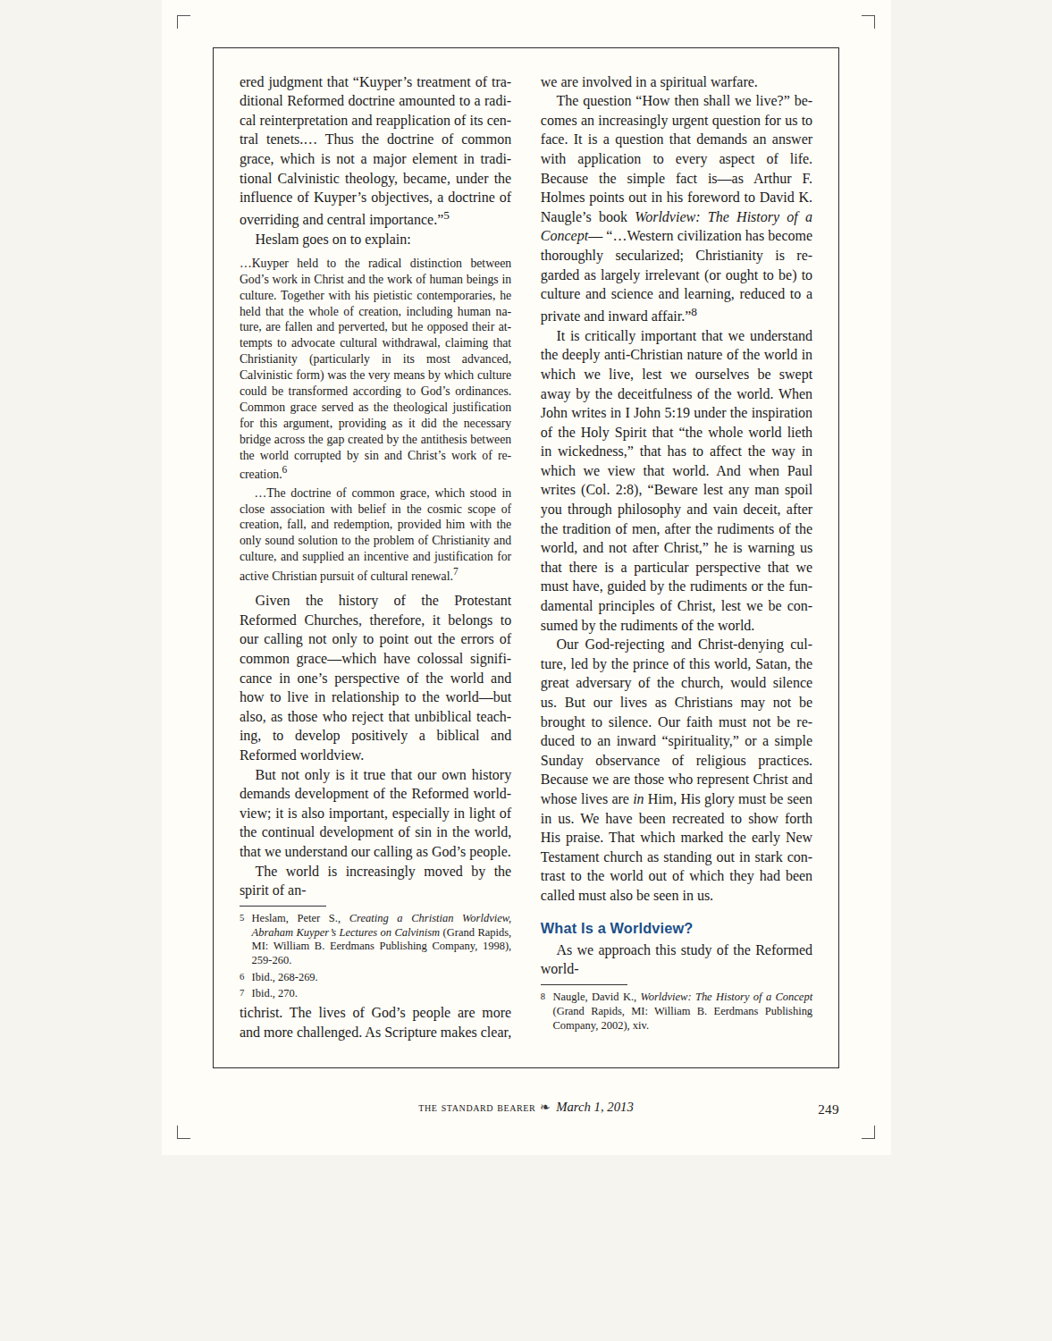ered judgment that “Kuyper’s treatment of traditional Reformed doctrine amounted to a radical reinterpretation and reapplication of its central tenets.… Thus the doctrine of common grace, which is not a major element in traditional Calvinistic theology, became, under the influence of Kuyper’s objectives, a doctrine of overriding and central importance.”5
Heslam goes on to explain:
…Kuyper held to the radical distinction between God’s work in Christ and the work of human beings in culture. Together with his pietistic contemporaries, he held that the whole of creation, including human nature, are fallen and perverted, but he opposed their attempts to advocate cultural withdrawal, claiming that Christianity (particularly in its most advanced, Calvinistic form) was the very means by which culture could be transformed according to God’s ordinances. Common grace served as the theological justification for this argument, providing as it did the necessary bridge across the gap created by the antithesis between the world corrupted by sin and Christ’s work of re-creation.6
…The doctrine of common grace, which stood in close association with belief in the cosmic scope of creation, fall, and redemption, provided him with the only sound solution to the problem of Christianity and culture, and supplied an incentive and justification for active Christian pursuit of cultural renewal.7
Given the history of the Protestant Reformed Churches, therefore, it belongs to our calling not only to point out the errors of common grace—which have colossal significance in one’s perspective of the world and how to live in relationship to the world—but also, as those who reject that unbiblical teaching, to develop positively a biblical and Reformed worldview.
But not only is it true that our own history demands development of the Reformed worldview; it is also important, especially in light of the continual development of sin in the world, that we understand our calling as God’s people.
The world is increasingly moved by the spirit of an-
5 Heslam, Peter S., Creating a Christian Worldview, Abraham Kuyper’s Lectures on Calvinism (Grand Rapids, MI: William B. Eerdmans Publishing Company, 1998), 259-260.
6 Ibid., 268-269.
7 Ibid., 270.
tichrist. The lives of God’s people are more and more challenged. As Scripture makes clear, we are involved in a spiritual warfare.
The question “How then shall we live?” becomes an increasingly urgent question for us to face. It is a question that demands an answer with application to every aspect of life. Because the simple fact is—as Arthur F. Holmes points out in his foreword to David K. Naugle’s book Worldview: The History of a Concept— “…Western civilization has become thoroughly secularized; Christianity is regarded as largely irrelevant (or ought to be) to culture and science and learning, reduced to a private and inward affair.”8
It is critically important that we understand the deeply anti-Christian nature of the world in which we live, lest we ourselves be swept away by the deceitfulness of the world. When John writes in I John 5:19 under the inspiration of the Holy Spirit that “the whole world lieth in wickedness,” that has to affect the way in which we view that world. And when Paul writes (Col. 2:8), “Beware lest any man spoil you through philosophy and vain deceit, after the tradition of men, after the rudiments of the world, and not after Christ,” he is warning us that there is a particular perspective that we must have, guided by the rudiments or the fundamental principles of Christ, lest we be consumed by the rudiments of the world.
Our God-rejecting and Christ-denying culture, led by the prince of this world, Satan, the great adversary of the church, would silence us. But our lives as Christians may not be brought to silence. Our faith must not be reduced to an inward “spirituality,” or a simple Sunday observance of religious practices. Because we are those who represent Christ and whose lives are in Him, His glory must be seen in us. We have been recreated to show forth His praise. That which marked the early New Testament church as standing out in stark contrast to the world out of which they had been called must also be seen in us.
What Is a Worldview?
As we approach this study of the Reformed world-
8 Naugle, David K., Worldview: The History of a Concept (Grand Rapids, MI: William B. Eerdmans Publishing Company, 2002), xiv.
the standard bearer ❧ March 1, 2013
249